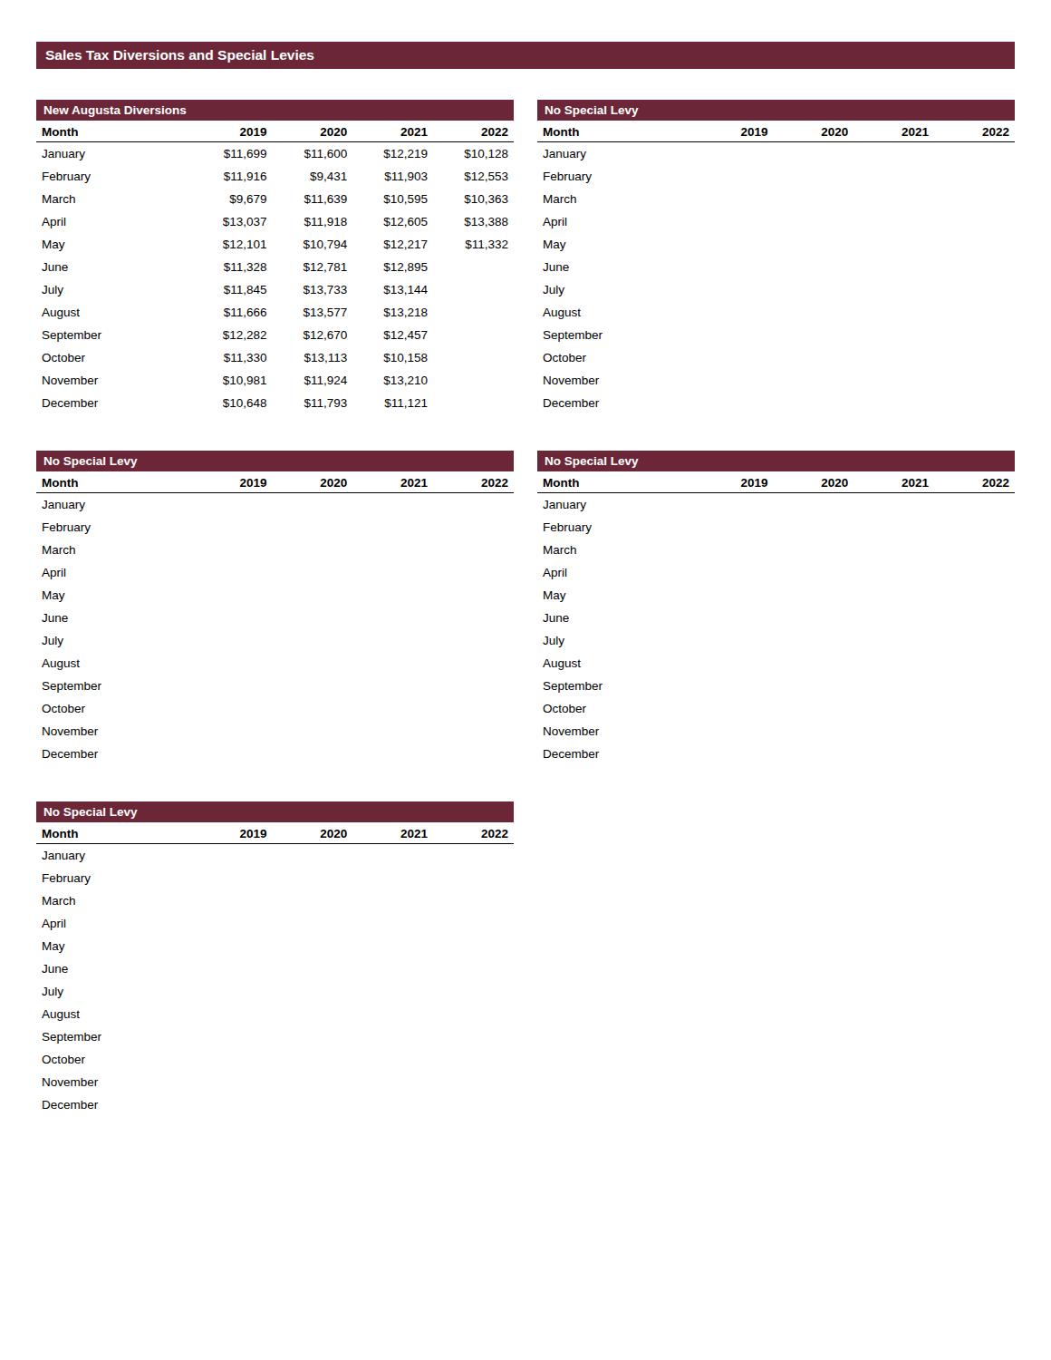Sales Tax Diversions and Special Levies
New Augusta Diversions
| Month | 2019 | 2020 | 2021 | 2022 |
| --- | --- | --- | --- | --- |
| January | $11,699 | $11,600 | $12,219 | $10,128 |
| February | $11,916 | $9,431 | $11,903 | $12,553 |
| March | $9,679 | $11,639 | $10,595 | $10,363 |
| April | $13,037 | $11,918 | $12,605 | $13,388 |
| May | $12,101 | $10,794 | $12,217 | $11,332 |
| June | $11,328 | $12,781 | $12,895 | |
| July | $11,845 | $13,733 | $13,144 | |
| August | $11,666 | $13,577 | $13,218 | |
| September | $12,282 | $12,670 | $12,457 | |
| October | $11,330 | $13,113 | $10,158 | |
| November | $10,981 | $11,924 | $13,210 | |
| December | $10,648 | $11,793 | $11,121 | |
No Special Levy
| Month | 2019 | 2020 | 2021 | 2022 |
| --- | --- | --- | --- | --- |
| January | | | | |
| February | | | | |
| March | | | | |
| April | | | | |
| May | | | | |
| June | | | | |
| July | | | | |
| August | | | | |
| September | | | | |
| October | | | | |
| November | | | | |
| December | | | | |
No Special Levy
| Month | 2019 | 2020 | 2021 | 2022 |
| --- | --- | --- | --- | --- |
| January | | | | |
| February | | | | |
| March | | | | |
| April | | | | |
| May | | | | |
| June | | | | |
| July | | | | |
| August | | | | |
| September | | | | |
| October | | | | |
| November | | | | |
| December | | | | |
No Special Levy
| Month | 2019 | 2020 | 2021 | 2022 |
| --- | --- | --- | --- | --- |
| January | | | | |
| February | | | | |
| March | | | | |
| April | | | | |
| May | | | | |
| June | | | | |
| July | | | | |
| August | | | | |
| September | | | | |
| October | | | | |
| November | | | | |
| December | | | | |
No Special Levy
| Month | 2019 | 2020 | 2021 | 2022 |
| --- | --- | --- | --- | --- |
| January | | | | |
| February | | | | |
| March | | | | |
| April | | | | |
| May | | | | |
| June | | | | |
| July | | | | |
| August | | | | |
| September | | | | |
| October | | | | |
| November | | | | |
| December | | | | |